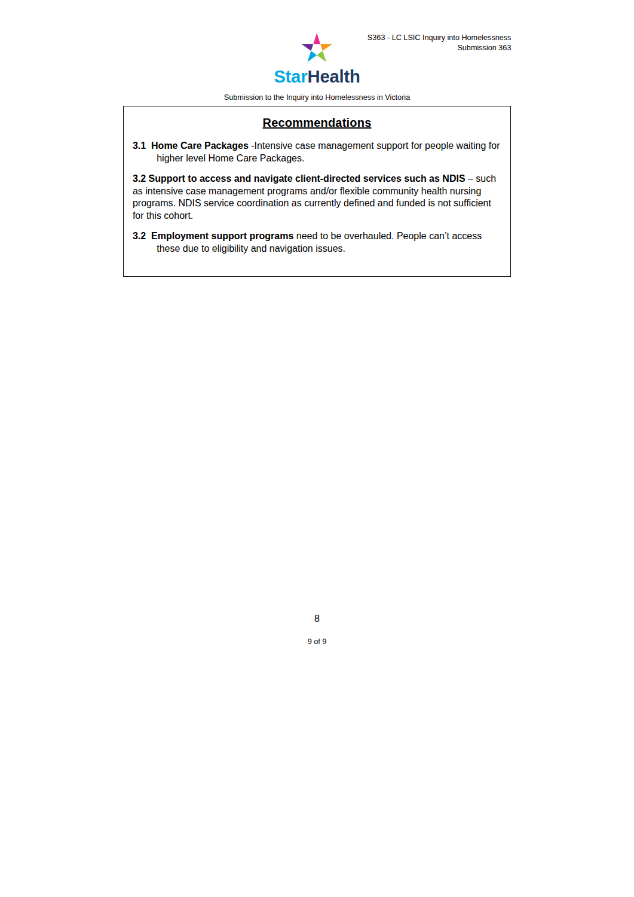S363 - LC LSIC Inquiry into Homelessness
Submission 363
Star Health
Submission to the Inquiry into Homelessness in Victoria
Recommendations
3.1 Home Care Packages -Intensive case management support for people waiting for higher level Home Care Packages.
3.2 Support to access and navigate client-directed services such as NDIS – such as intensive case management programs and/or flexible community health nursing programs. NDIS service coordination as currently defined and funded is not sufficient for this cohort.
3.2 Employment support programs need to be overhauled. People can’t access these due to eligibility and navigation issues.
8
9 of 9